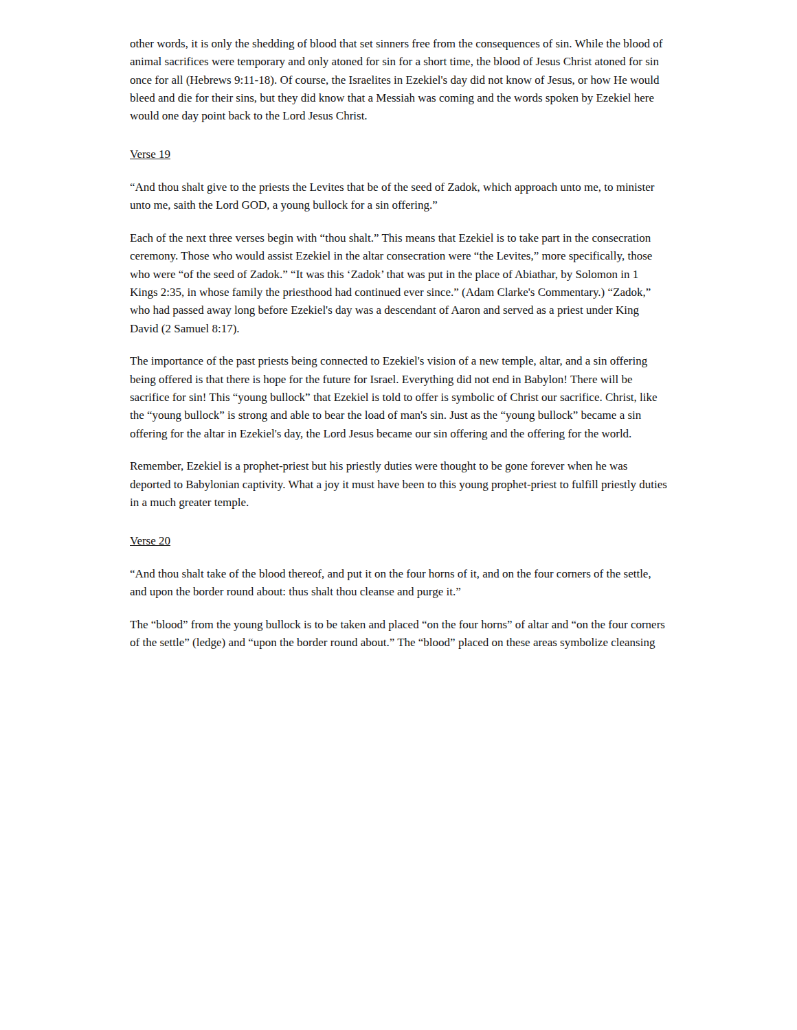other words, it is only the shedding of blood that set sinners free from the consequences of sin. While the blood of animal sacrifices were temporary and only atoned for sin for a short time, the blood of Jesus Christ atoned for sin once for all (Hebrews 9:11-18). Of course, the Israelites in Ezekiel's day did not know of Jesus, or how He would bleed and die for their sins, but they did know that a Messiah was coming and the words spoken by Ezekiel here would one day point back to the Lord Jesus Christ.
Verse 19
“And thou shalt give to the priests the Levites that be of the seed of Zadok, which approach unto me, to minister unto me, saith the Lord GOD, a young bullock for a sin offering.”
Each of the next three verses begin with “thou shalt.” This means that Ezekiel is to take part in the consecration ceremony. Those who would assist Ezekiel in the altar consecration were “the Levites,” more specifically, those who were “of the seed of Zadok.” “It was this ‘Zadok’ that was put in the place of Abiathar, by Solomon in 1 Kings 2:35, in whose family the priesthood had continued ever since.” (Adam Clarke's Commentary.) “Zadok,” who had passed away long before Ezekiel's day was a descendant of Aaron and served as a priest under King David (2 Samuel 8:17).
The importance of the past priests being connected to Ezekiel's vision of a new temple, altar, and a sin offering being offered is that there is hope for the future for Israel. Everything did not end in Babylon! There will be sacrifice for sin! This “young bullock” that Ezekiel is told to offer is symbolic of Christ our sacrifice. Christ, like the “young bullock” is strong and able to bear the load of man's sin. Just as the “young bullock” became a sin offering for the altar in Ezekiel's day, the Lord Jesus became our sin offering and the offering for the world.
Remember, Ezekiel is a prophet-priest but his priestly duties were thought to be gone forever when he was deported to Babylonian captivity. What a joy it must have been to this young prophet-priest to fulfill priestly duties in a much greater temple.
Verse 20
“And thou shalt take of the blood thereof, and put it on the four horns of it, and on the four corners of the settle, and upon the border round about: thus shalt thou cleanse and purge it.”
The “blood” from the young bullock is to be taken and placed “on the four horns” of altar and “on the four corners of the settle” (ledge) and “upon the border round about.” The “blood” placed on these areas symbolize cleansing